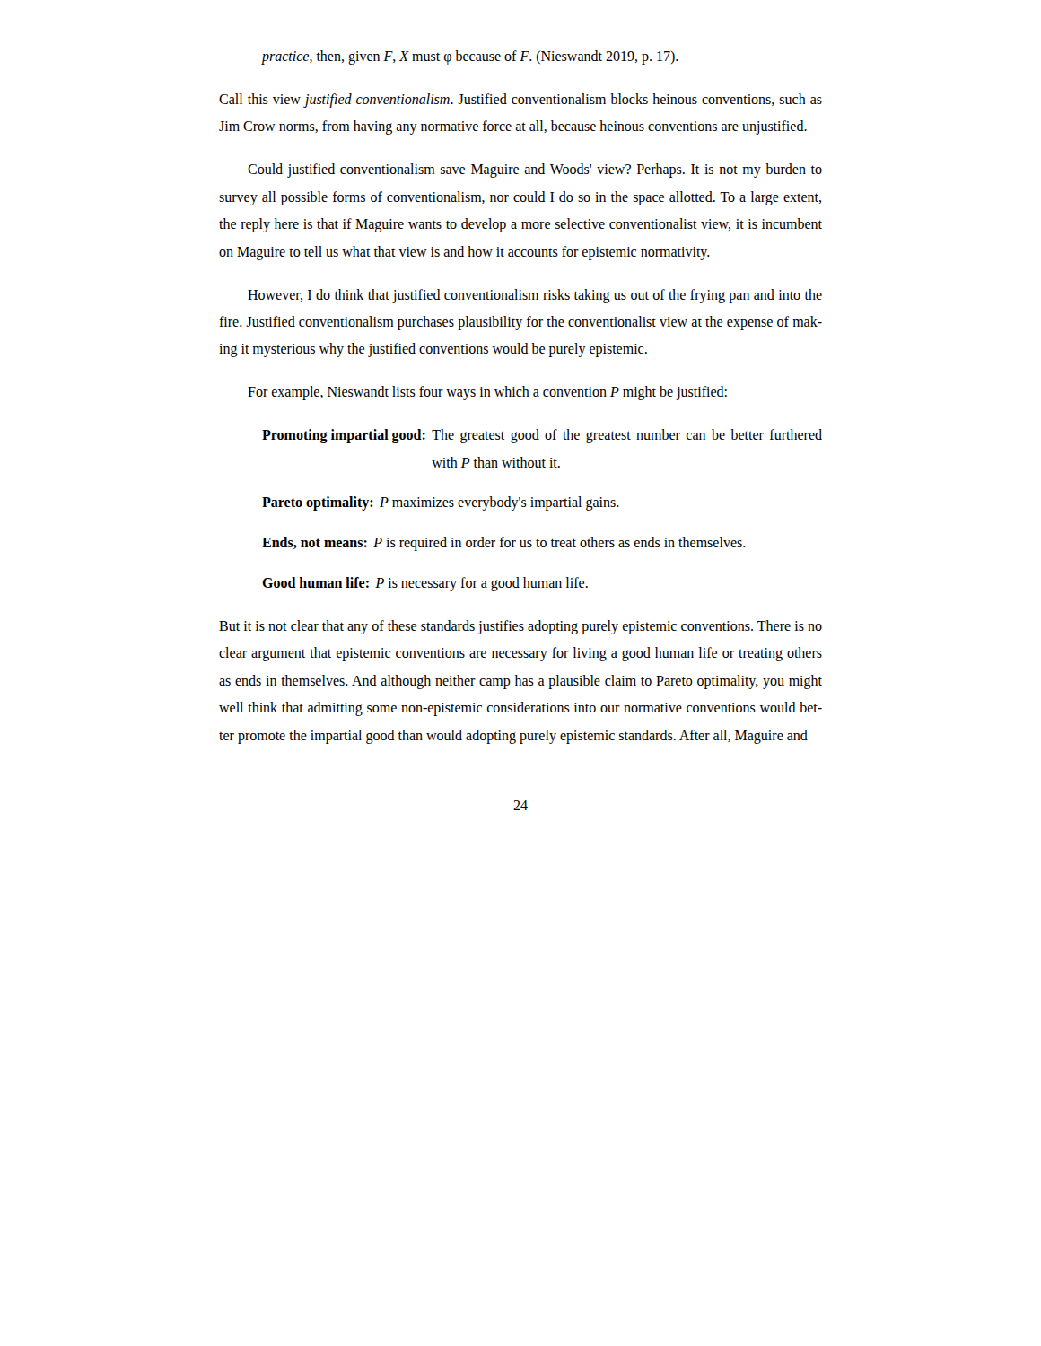practice, then, given F, X must φ because of F. (Nieswandt 2019, p. 17).
Call this view justified conventionalism. Justified conventionalism blocks heinous conventions, such as Jim Crow norms, from having any normative force at all, because heinous conventions are unjustified.
Could justified conventionalism save Maguire and Woods' view? Perhaps. It is not my burden to survey all possible forms of conventionalism, nor could I do so in the space allotted. To a large extent, the reply here is that if Maguire wants to develop a more selective conventionalist view, it is incumbent on Maguire to tell us what that view is and how it accounts for epistemic normativity.
However, I do think that justified conventionalism risks taking us out of the frying pan and into the fire. Justified conventionalism purchases plausibility for the conventionalist view at the expense of making it mysterious why the justified conventions would be purely epistemic.
For example, Nieswandt lists four ways in which a convention P might be justified:
Promoting impartial good:
The greatest good of the greatest number can be better furthered with P than without it.
Pareto optimality:
P maximizes everybody's impartial gains.
Ends, not means:
P is required in order for us to treat others as ends in themselves.
Good human life:
P is necessary for a good human life.
But it is not clear that any of these standards justifies adopting purely epistemic conventions. There is no clear argument that epistemic conventions are necessary for living a good human life or treating others as ends in themselves. And although neither camp has a plausible claim to Pareto optimality, you might well think that admitting some non-epistemic considerations into our normative conventions would better promote the impartial good than would adopting purely epistemic standards. After all, Maguire and
24